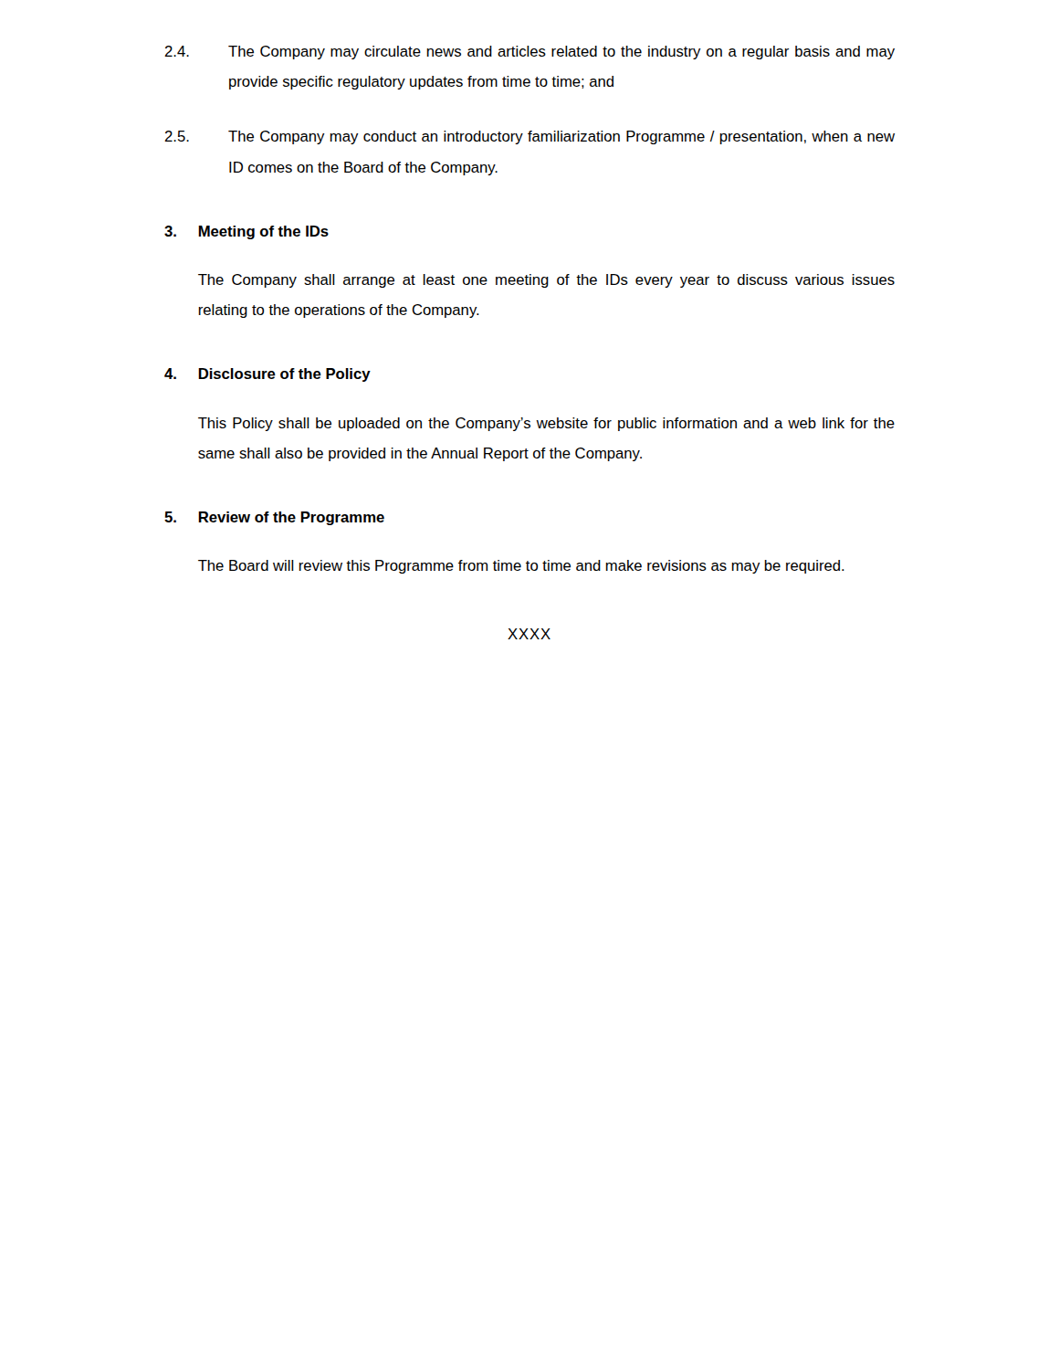2.4.
The Company may circulate news and articles related to the industry on a regular basis and may provide specific regulatory updates from time to time; and
2.5.
The Company may conduct an introductory familiarization Programme / presentation, when a new ID comes on the Board of the Company.
3.
Meeting of the IDs
The Company shall arrange at least one meeting of the IDs every year to discuss various issues relating to the operations of the Company.
4.
Disclosure of the Policy
This Policy shall be uploaded on the Company’s website for public information and a web link for the same shall also be provided in the Annual Report of the Company.
5.
Review of the Programme
The Board will review this Programme from time to time and make revisions as may be required.
XXXX